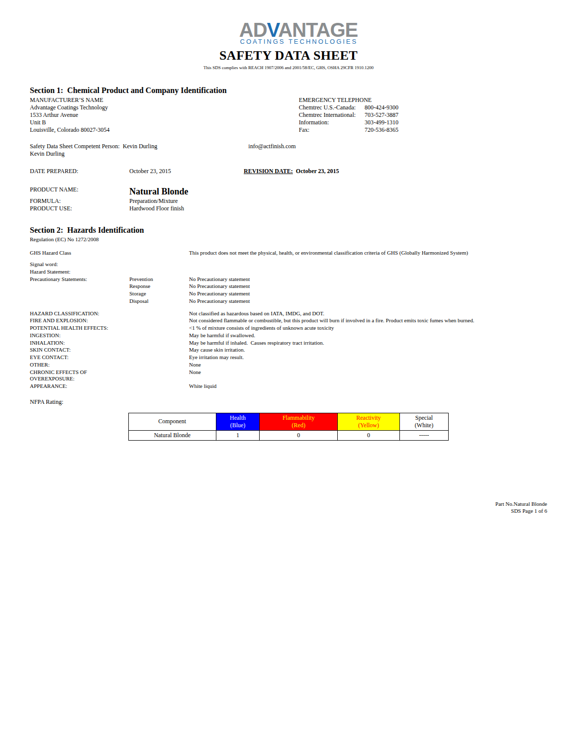ADVANTAGE
COATINGS TECHNOLOGIES
SAFETY DATA SHEET
This SDS complies with REACH 1907/2006 and 2001/58/EC, GHS, OSHA 29CFR 1910.1200
Section 1: Chemical Product and Company Identification
| MANUFACTURER’S NAME Advantage Coatings Technology 1533 Arthur Avenue Unit B Louisville, Colorado 80027-3054 | EMERGENCY TELEPHONE / Chemtrec U.S.-Canada: / 800-424-9300 / / Chemtrec International: / 703-527-3887 / / Information: / 303-499-1310 / / Fax: / 720-536-8365 / |
Safety Data Sheet Competent Person: Kevin Durling info@actfinish.com
Kevin Durling
DATE PREPARED: October 23, 2015 REVISION DATE: October 23, 2015
| PRODUCT NAME: | Natural Blonde |
| FORMULA: | Preparation/Mixture |
| PRODUCT USE: | Hardwood Floor finish |
Section 2: Hazards Identification
Regulation (EC) No 1272/2008
| GHS Hazard Class | | This product does not meet the physical, health, or environmental classification criteria of GHS (Globally Harmonized System) |
| Signal word: | | |
| Hazard Statement: | | |
| Precautionary Statements: | Prevention | No Precautionary statement |
| | Response | No Precautionary statement |
| | Storage | No Precautionary statement |
| | Disposal | No Precautionary statement |
| HAZARD CLASSIFICATION: | | Not classified as hazardous based on IATA, IMDG, and DOT. |
| FIRE AND EXPLOSION: | | Not considered flammable or combustible, but this product will burn if involved in a fire. Product emits toxic fumes when burned. |
| POTENTIAL HEALTH EFFECTS: | | <1 % of mixture consists of ingredients of unknown acute toxicity |
| INGESTION: | | May be harmful if swallowed. |
| INHALATION: | | May be harmful if inhaled. Causes respiratory tract irritation. |
| SKIN CONTACT: | | May cause skin irritation. |
| EYE CONTACT: | | Eye irritation may result. |
| OTHER: | | None |
| CHRONIC EFFECTS OF OVEREXPOSURE: | | None |
| APPEARANCE: | | White liquid |
NFPA Rating:
| Component | Health (Blue) | Flammability (Red) | Reactivity (Yellow) | Special (White) |
| --- | --- | --- | --- | --- |
| Natural Blonde | 1 | 0 | 0 | ----- |
Part No.Natural Blonde
SDS Page 1 of 6